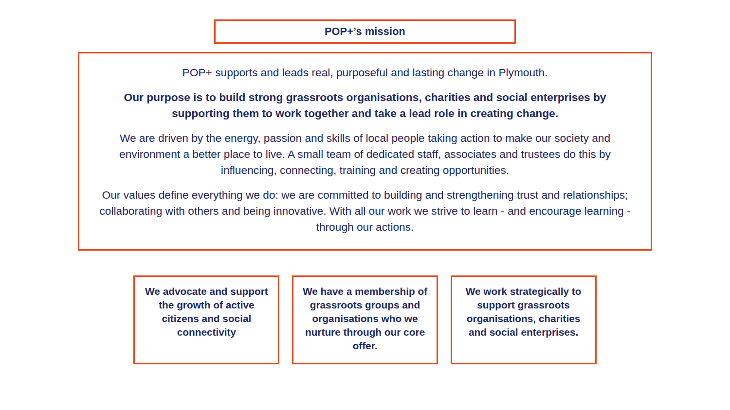POP+’s mission
POP+ supports and leads real, purposeful and lasting change in Plymouth.
Our purpose is to build strong grassroots organisations, charities and social enterprises by supporting them to work together and take a lead role in creating change.
We are driven by the energy, passion and skills of local people taking action to make our society and environment a better place to live. A small team of dedicated staff, associates and trustees do this by influencing, connecting, training and creating opportunities.
Our values define everything we do: we are committed to building and strengthening trust and relationships; collaborating with others and being innovative. With all our work we strive to learn - and encourage learning - through our actions.
We advocate and support the growth of active citizens and social connectivity
We have a membership of grassroots groups and organisations who we nurture through our core offer.
We work strategically to support grassroots organisations, charities and social enterprises.